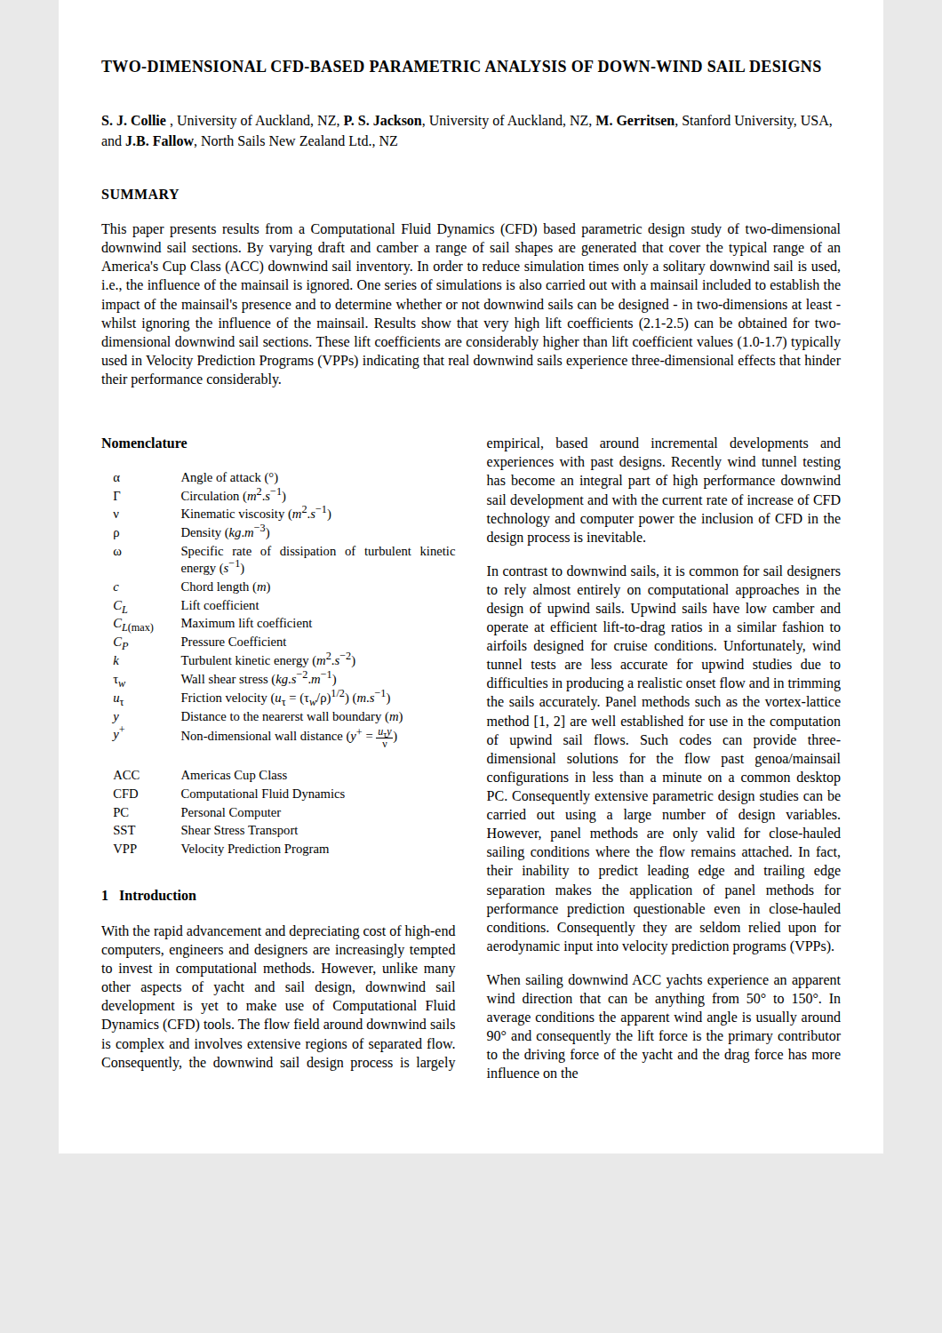Two-dimensional CFD-based parametric analysis of down-wind sail designs
S. J. Collie , University of Auckland, NZ, P. S. Jackson, University of Auckland, NZ, M. Gerritsen, Stanford University, USA, and J.B. Fallow, North Sails New Zealand Ltd., NZ
Summary
This paper presents results from a Computational Fluid Dynamics (CFD) based parametric design study of two-dimensional downwind sail sections. By varying draft and camber a range of sail shapes are generated that cover the typical range of an America's Cup Class (ACC) downwind sail inventory. In order to reduce simulation times only a solitary downwind sail is used, i.e., the influence of the mainsail is ignored. One series of simulations is also carried out with a mainsail included to establish the impact of the mainsail's presence and to determine whether or not downwind sails can be designed - in two-dimensions at least - whilst ignoring the influence of the mainsail. Results show that very high lift coefficients (2.1-2.5) can be obtained for two-dimensional downwind sail sections. These lift coefficients are considerably higher than lift coefficient values (1.0-1.7) typically used in Velocity Prediction Programs (VPPs) indicating that real downwind sails experience three-dimensional effects that hinder their performance considerably.
Nomenclature
| α | Angle of attack (°) |
| Γ | Circulation ( m 2 . s −1 ) |
| ν | Kinematic viscosity ( m 2 . s −1 ) |
| ρ | Density ( kg . m −3 ) |
| ω | Specific rate of dissipation of turbulent kinetic energy ( s −1 ) |
| c | Chord length ( m ) |
| C L | Lift coefficient |
| C L (max) | Maximum lift coefficient |
| C P | Pressure Coefficient |
| k | Turbulent kinetic energy ( m 2 . s −2 ) |
| τ w | Wall shear stress ( kg . s −2 . m −1 ) |
| u τ | Friction velocity ( u τ = (τ w /ρ) 1/2 ) ( m . s −1 ) |
| y | Distance to the nearerst wall boundary ( m ) |
| y + | Non-dimensional wall distance ( y + = u τ y ν ) |
| ACC | Americas Cup Class |
| CFD | Computational Fluid Dynamics |
| PC | Personal Computer |
| SST | Shear Stress Transport |
| VPP | Velocity Prediction Program |
1 Introduction
With the rapid advancement and depreciating cost of high-end computers, engineers and designers are increasingly tempted to invest in computational methods. However, unlike many other aspects of yacht and sail design, downwind sail development is yet to make use of Computational Fluid Dynamics (CFD) tools. The flow field around downwind sails is complex and involves extensive regions of separated flow. Consequently, the downwind sail design process is largely empirical, based around incremental developments and experiences with past designs. Recently wind tunnel testing has become an integral part of high performance downwind sail development and with the current rate of increase of CFD technology and computer power the inclusion of CFD in the design process is inevitable.
In contrast to downwind sails, it is common for sail designers to rely almost entirely on computational approaches in the design of upwind sails. Upwind sails have low camber and operate at efficient lift-to-drag ratios in a similar fashion to airfoils designed for cruise conditions. Unfortunately, wind tunnel tests are less accurate for upwind studies due to difficulties in producing a realistic onset flow and in trimming the sails accurately. Panel methods such as the vortex-lattice method [1, 2] are well established for use in the computation of upwind sail flows. Such codes can provide three-dimensional solutions for the flow past genoa/mainsail configurations in less than a minute on a common desktop PC. Consequently extensive parametric design studies can be carried out using a large number of design variables. However, panel methods are only valid for close-hauled sailing conditions where the flow remains attached. In fact, their inability to predict leading edge and trailing edge separation makes the application of panel methods for performance prediction questionable even in close-hauled conditions. Consequently they are seldom relied upon for aerodynamic input into velocity prediction programs (VPPs).
When sailing downwind ACC yachts experience an apparent wind direction that can be anything from 50° to 150°. In average conditions the apparent wind angle is usually around 90° and consequently the lift force is the primary contributor to the driving force of the yacht and the drag force has more influence on the